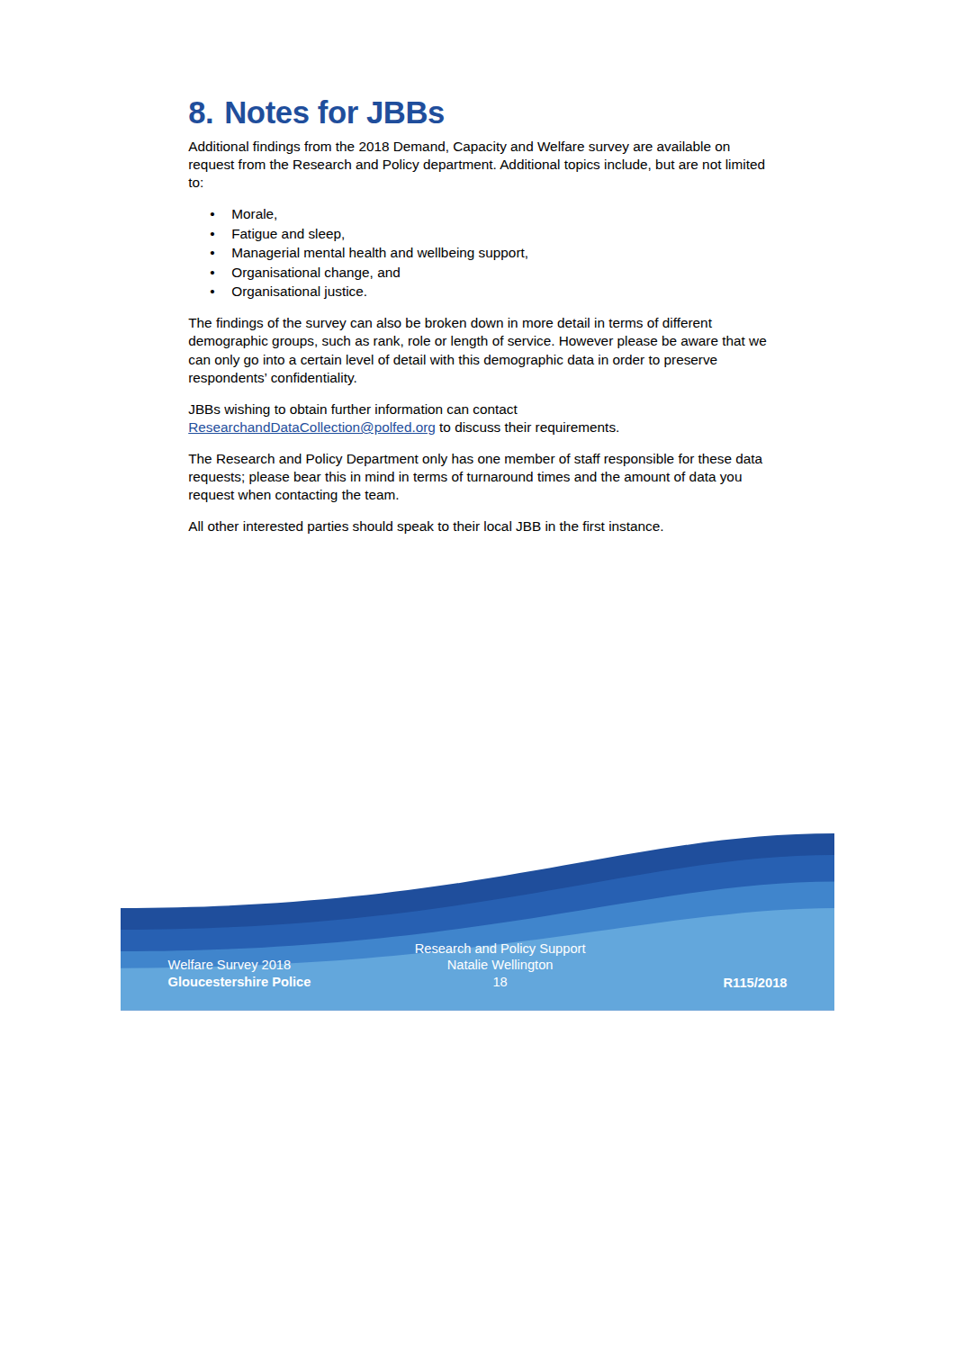8. Notes for JBBs
Additional findings from the 2018 Demand, Capacity and Welfare survey are available on request from the Research and Policy department. Additional topics include, but are not limited to:
Morale,
Fatigue and sleep,
Managerial mental health and wellbeing support,
Organisational change, and
Organisational justice.
The findings of the survey can also be broken down in more detail in terms of different demographic groups, such as rank, role or length of service. However please be aware that we can only go into a certain level of detail with this demographic data in order to preserve respondents’ confidentiality.
JBBs wishing to obtain further information can contact ResearchandDataCollection@polfed.org to discuss their requirements.
The Research and Policy Department only has one member of staff responsible for these data requests; please bear this in mind in terms of turnaround times and the amount of data you request when contacting the team.
All other interested parties should speak to their local JBB in the first instance.
Welfare Survey 2018
Gloucestershire Police
Research and Policy Support
Natalie Wellington
18
R115/2018